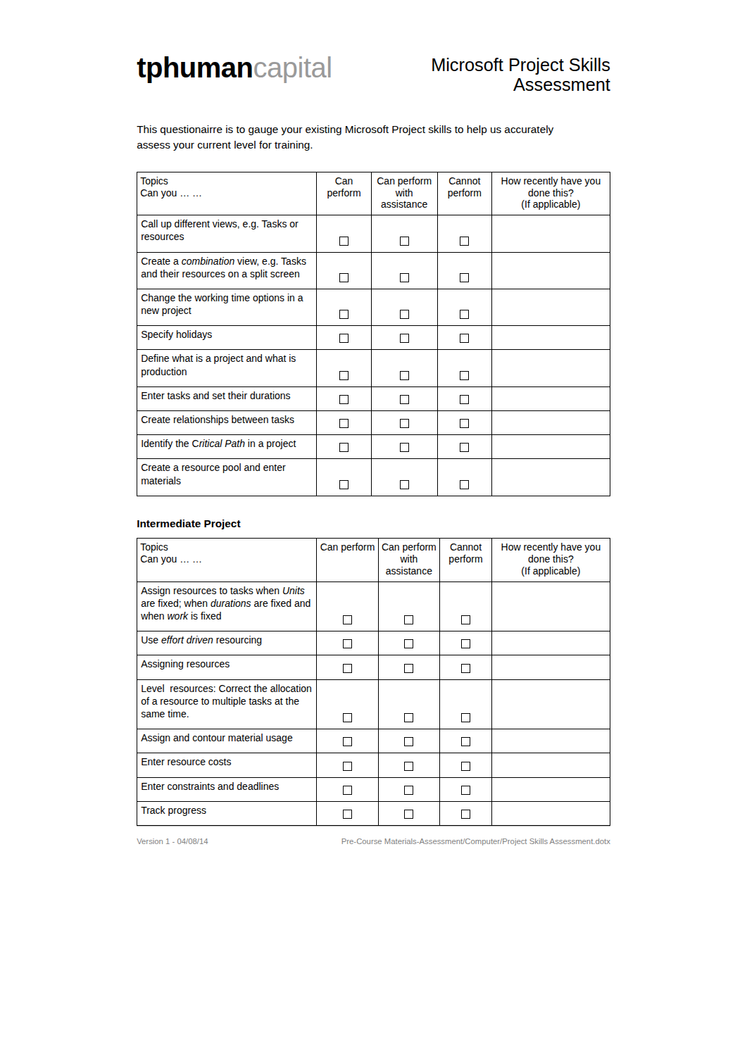tp human capital
Microsoft Project Skills Assessment
This questionairre is to gauge your existing Microsoft Project skills to help us accurately assess your current level for training.
| Topics Can you … … | Can perform | Can perform with assistance | Cannot perform | How recently have you done this? (If applicable) |
| --- | --- | --- | --- | --- |
| Call up different views, e.g. Tasks or resources | | | | |
| Create a combination view, e.g. Tasks and their resources on a split screen | | | | |
| Change the working time options in a new project | | | | |
| Specify holidays | | | | |
| Define what is a project and what is production | | | | |
| Enter tasks and set their durations | | | | |
| Create relationships between tasks | | | | |
| Identify the C ritical Path in a project | | | | |
| Create a resource pool and enter materials | | | | |
Intermediate Project
| Topics Can you … … | Can perform | Can perform with assistance | Cannot perform | How recently have you done this? (If applicable) |
| --- | --- | --- | --- | --- |
| Assign resources to tasks when Units are fixed; when durations are fixed and when work is fixed | | | | |
| Use effort driven resourcing | | | | |
| Assigning resources | | | | |
| Level resources: Correct the allocation of a resource to multiple tasks at the same time. | | | | |
| Assign and contour material usage | | | | |
| Enter resource costs | | | | |
| Enter constraints and deadlines | | | | |
| Track progress | | | | |
Version 1 - 04/08/14
Pre-Course Materials-Assessment/Computer/Project Skills Assessment.dotx